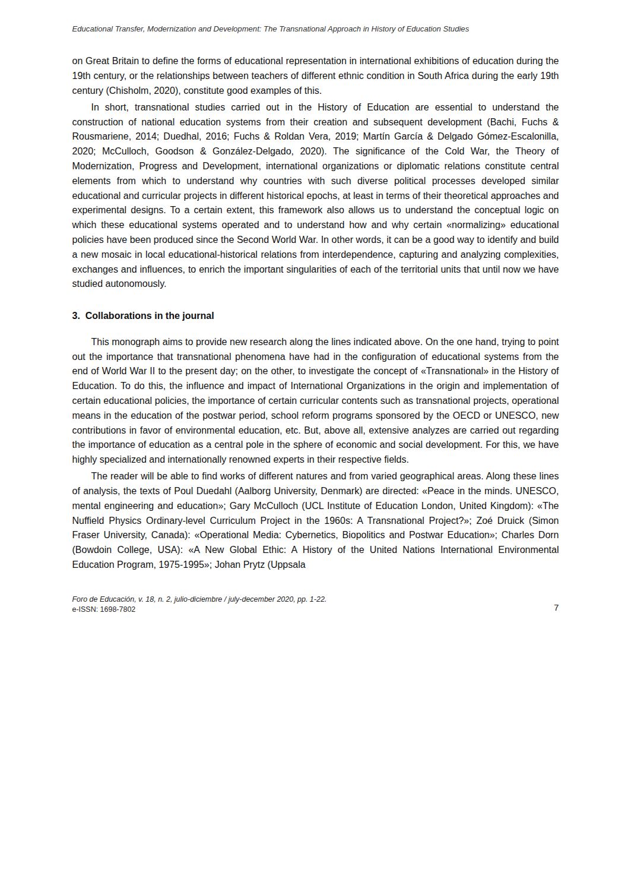Educational Transfer, Modernization and Development: The Transnational Approach in History of Education Studies
on Great Britain to define the forms of educational representation in international exhibitions of education during the 19th century, or the relationships between teachers of different ethnic condition in South Africa during the early 19th century (Chisholm, 2020), constitute good examples of this.
In short, transnational studies carried out in the History of Education are essential to understand the construction of national education systems from their creation and subsequent development (Bachi, Fuchs & Rousmariene, 2014; Duedhal, 2016; Fuchs & Roldan Vera, 2019; Martín García & Delgado Gómez-Escalonilla, 2020; McCulloch, Goodson & González-Delgado, 2020). The significance of the Cold War, the Theory of Modernization, Progress and Development, international organizations or diplomatic relations constitute central elements from which to understand why countries with such diverse political processes developed similar educational and curricular projects in different historical epochs, at least in terms of their theoretical approaches and experimental designs. To a certain extent, this framework also allows us to understand the conceptual logic on which these educational systems operated and to understand how and why certain «normalizing» educational policies have been produced since the Second World War. In other words, it can be a good way to identify and build a new mosaic in local educational-historical relations from interdependence, capturing and analyzing complexities, exchanges and influences, to enrich the important singularities of each of the territorial units that until now we have studied autonomously.
3. Collaborations in the journal
This monograph aims to provide new research along the lines indicated above. On the one hand, trying to point out the importance that transnational phenomena have had in the configuration of educational systems from the end of World War II to the present day; on the other, to investigate the concept of «Transnational» in the History of Education. To do this, the influence and impact of International Organizations in the origin and implementation of certain educational policies, the importance of certain curricular contents such as transnational projects, operational means in the education of the postwar period, school reform programs sponsored by the OECD or UNESCO, new contributions in favor of environmental education, etc. But, above all, extensive analyzes are carried out regarding the importance of education as a central pole in the sphere of economic and social development. For this, we have highly specialized and internationally renowned experts in their respective fields.
The reader will be able to find works of different natures and from varied geographical areas. Along these lines of analysis, the texts of Poul Duedahl (Aalborg University, Denmark) are directed: «Peace in the minds. UNESCO, mental engineering and education»; Gary McCulloch (UCL Institute of Education London, United Kingdom): «The Nuffield Physics Ordinary-level Curriculum Project in the 1960s: A Transnational Project?»; Zoé Druick (Simon Fraser University, Canada): «Operational Media: Cybernetics, Biopolitics and Postwar Education»; Charles Dorn (Bowdoin College, USA): «A New Global Ethic: A History of the United Nations International Environmental Education Program, 1975-1995»; Johan Prytz (Uppsala
Foro de Educación, v. 18, n. 2, julio-diciembre / july-december 2020, pp. 1-22.
e-ISSN: 1698-7802
7